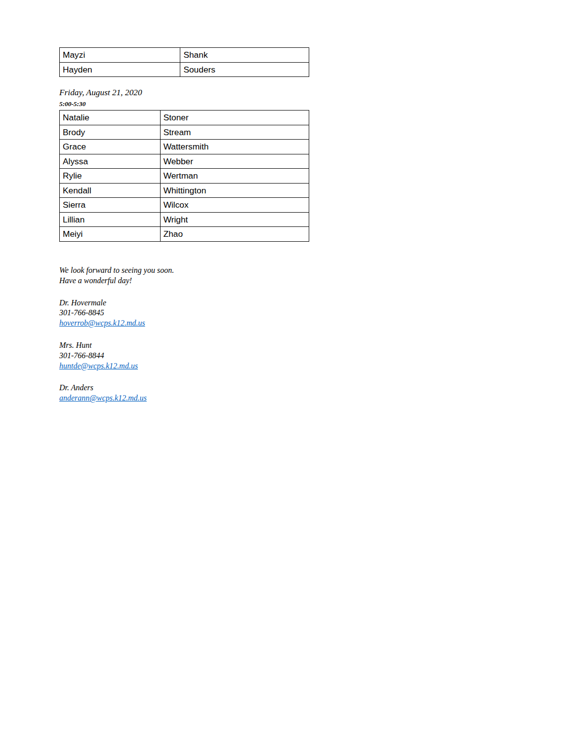| Mayzi | Shank |
| Hayden | Souders |
Friday, August 21, 2020
5:00-5:30
| Natalie | Stoner |
| Brody | Stream |
| Grace | Wattersmith |
| Alyssa | Webber |
| Rylie | Wertman |
| Kendall | Whittington |
| Sierra | Wilcox |
| Lillian | Wright |
| Meiyi | Zhao |
We look forward to seeing you soon.
Have a wonderful day!
Dr. Hovermale
301-766-8845
hoverrob@wcps.k12.md.us
Mrs. Hunt
301-766-8844
huntde@wcps.k12.md.us
Dr. Anders
anderann@wcps.k12.md.us